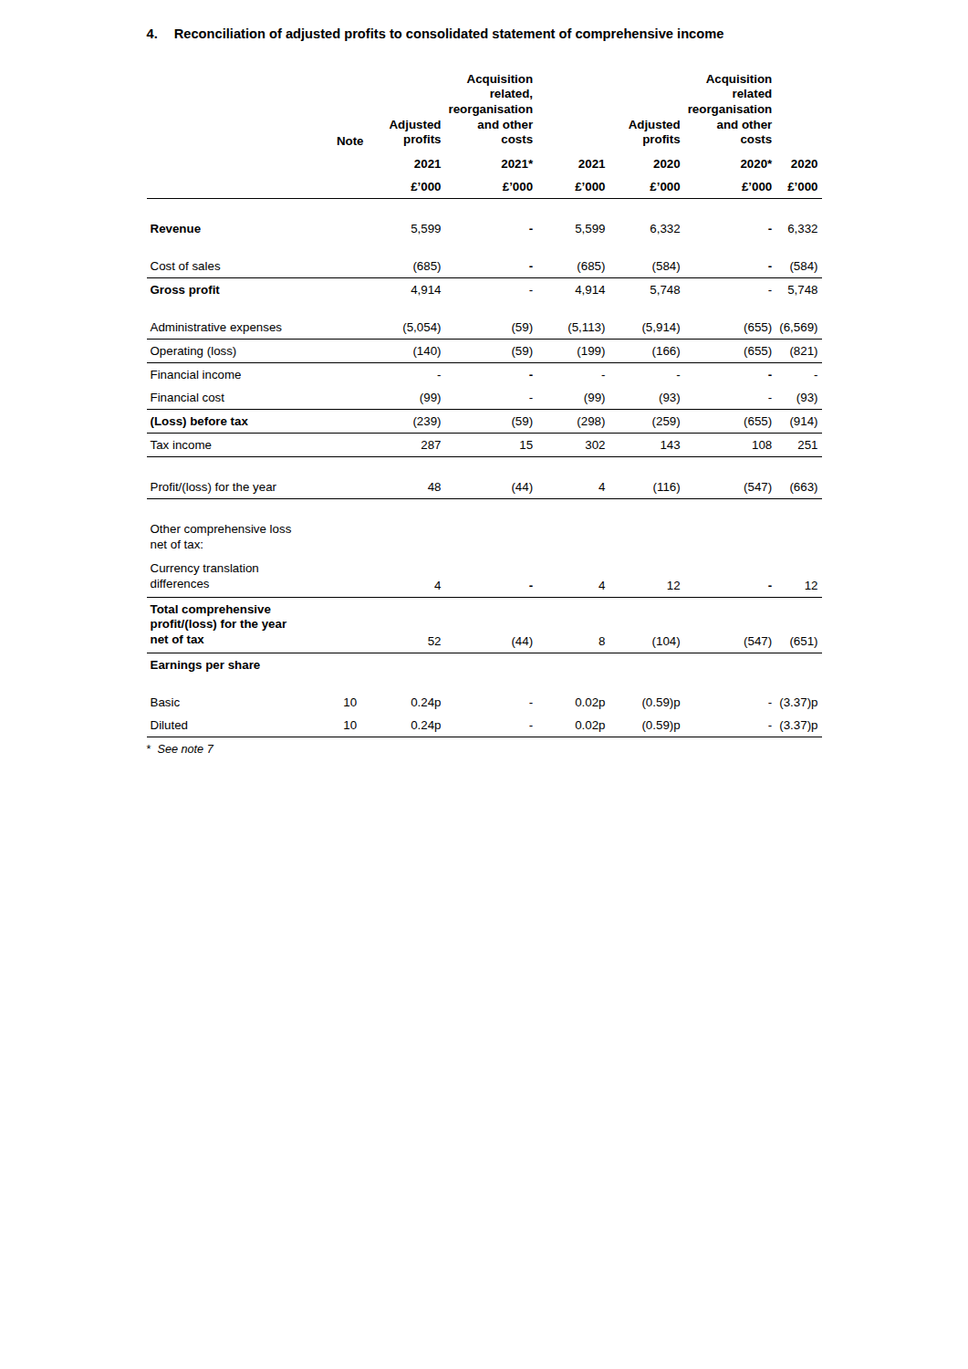4. Reconciliation of adjusted profits to consolidated statement of comprehensive income
| | Note | Adjusted profits | Acquisition related, reorganisation and other costs | | Adjusted profits | Acquisition related reorganisation and other costs | |
| --- | --- | --- | --- | --- | --- | --- | --- |
| | | 2021 | 2021* | 2021 | 2020 | 2020* | 2020 |
| | | £’000 | £’000 | £’000 | £’000 | £’000 | £’000 |
| Revenue | | 5,599 | - | 5,599 | 6,332 | - | 6,332 |
| Cost of sales | | (685) | - | (685) | (584) | - | (584) |
| Gross profit | | 4,914 | - | 4,914 | 5,748 | - | 5,748 |
| Administrative expenses | | (5,054) | (59) | (5,113) | (5,914) | (655) | (6,569) |
| Operating (loss) | | (140) | (59) | (199) | (166) | (655) | (821) |
| Financial income | | - | - | - | - | - | - |
| Financial cost | | (99) | - | (99) | (93) | - | (93) |
| (Loss) before tax | | (239) | (59) | (298) | (259) | (655) | (914) |
| Tax income | | 287 | 15 | 302 | 143 | 108 | 251 |
| Profit/(loss) for the year | | 48 | (44) | 4 | (116) | (547) | (663) |
| Other comprehensive loss net of tax: | | | | | | | |
| Currency translation differences | | 4 | - | 4 | 12 | - | 12 |
| Total comprehensive profit/(loss) for the year net of tax | | 52 | (44) | 8 | (104) | (547) | (651) |
| Earnings per share | | | | | | | |
| Basic | 10 | 0.24p | - | 0.02p | (0.59)p | - | (3.37)p |
| Diluted | 10 | 0.24p | - | 0.02p | (0.59)p | - | (3.37)p |
* See note 7